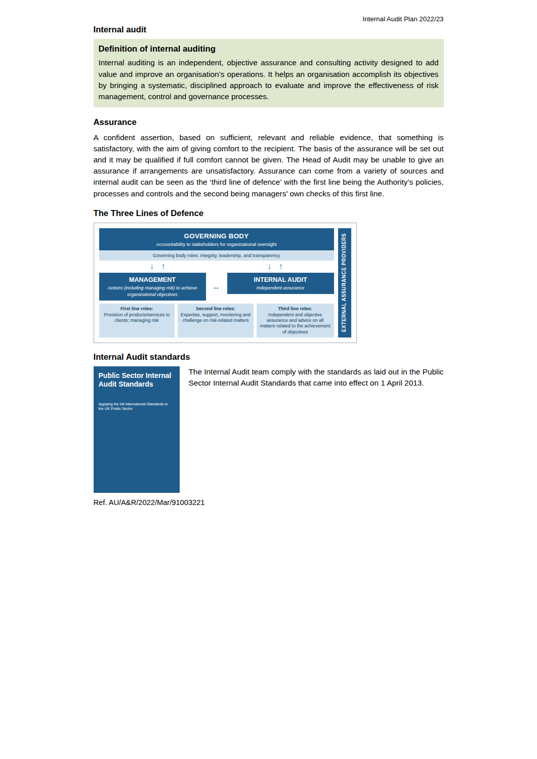Internal Audit Plan 2022/23
Internal audit
Definition of internal auditing
Internal auditing is an independent, objective assurance and consulting activity designed to add value and improve an organisation’s operations. It helps an organisation accomplish its objectives by bringing a systematic, disciplined approach to evaluate and improve the effectiveness of risk management, control and governance processes.
Assurance
A confident assertion, based on sufficient, relevant and reliable evidence, that something is satisfactory, with the aim of giving comfort to the recipient. The basis of the assurance will be set out and it may be qualified if full comfort cannot be given. The Head of Audit may be unable to give an assurance if arrangements are unsatisfactory. Assurance can come from a variety of sources and internal audit can be seen as the ‘third line of defence’ with the first line being the Authority’s policies, processes and controls and the second being managers’ own checks of this first line.
The Three Lines of Defence
GOVERNING BODY
Accountability to stakeholders for organizational oversight
Governing body roles: integrity, leadership, and transparency
↓↑
↓↑
MANAGEMENT
Actions (including managing risk) to achieve organizational objectives
↔
INTERNAL AUDIT
Independent assurance
First line roles: Provision of products/services to clients; managing risk
Second line roles: Expertise, support, monitoring and challenge on risk-related matters
Third line roles: Independent and objective assurance and advice on all matters related to the achievement of objectives
EXTERNAL ASSURANCE PROVIDERS
Internal Audit standards
Public Sector Internal
Audit Standards
Applying the IIA International Standards to
the UK Public Sector
The Internal Audit team comply with the standards as laid out in the Public Sector Internal Audit Standards that came into effect on 1 April 2013.
Ref. AU/A&R/2022/Mar/91003221